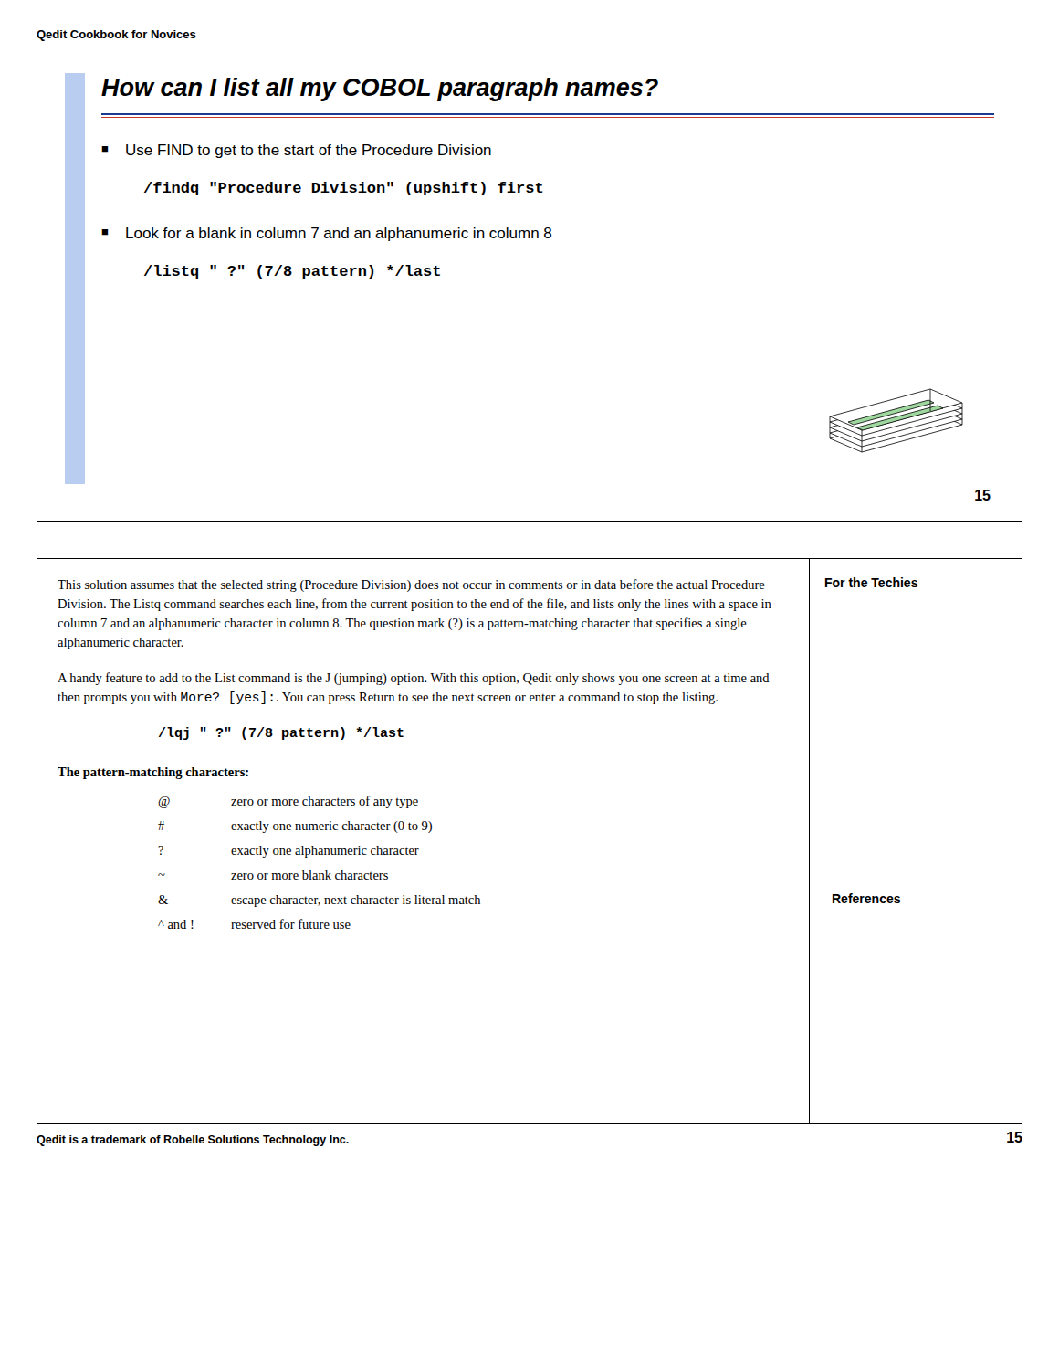Qedit Cookbook for Novices
How can I list all my COBOL paragraph names?
Use FIND to get to the start of the Procedure Division
/findq "Procedure Division" (upshift) first
Look for a blank in column 7 and an alphanumeric in column 8
/listq " ?" (7/8 pattern) */last
15
This solution assumes that the selected string (Procedure Division) does not occur in comments or in data before the actual Procedure Division. The Listq command searches each line, from the current position to the end of the file, and lists only the lines with a space in column 7 and an alphanumeric character in column 8. The question mark (?) is a pattern-matching character that specifies a single alphanumeric character.
A handy feature to add to the List command is the J (jumping) option. With this option, Qedit only shows you one screen at a time and then prompts you with More? [yes]:. You can press Return to see the next screen or enter a command to stop the listing.
/lqj " ?" (7/8 pattern) */last
The pattern-matching characters:
| @ | zero or more characters of any type |
| # | exactly one numeric character (0 to 9) |
| ? | exactly one alphanumeric character |
| ~ | zero or more blank characters |
| & | escape character, next character is literal match |
| ^ and ! | reserved for future use |
For the Techies
References
Qedit is a trademark of Robelle Solutions Technology Inc.
15